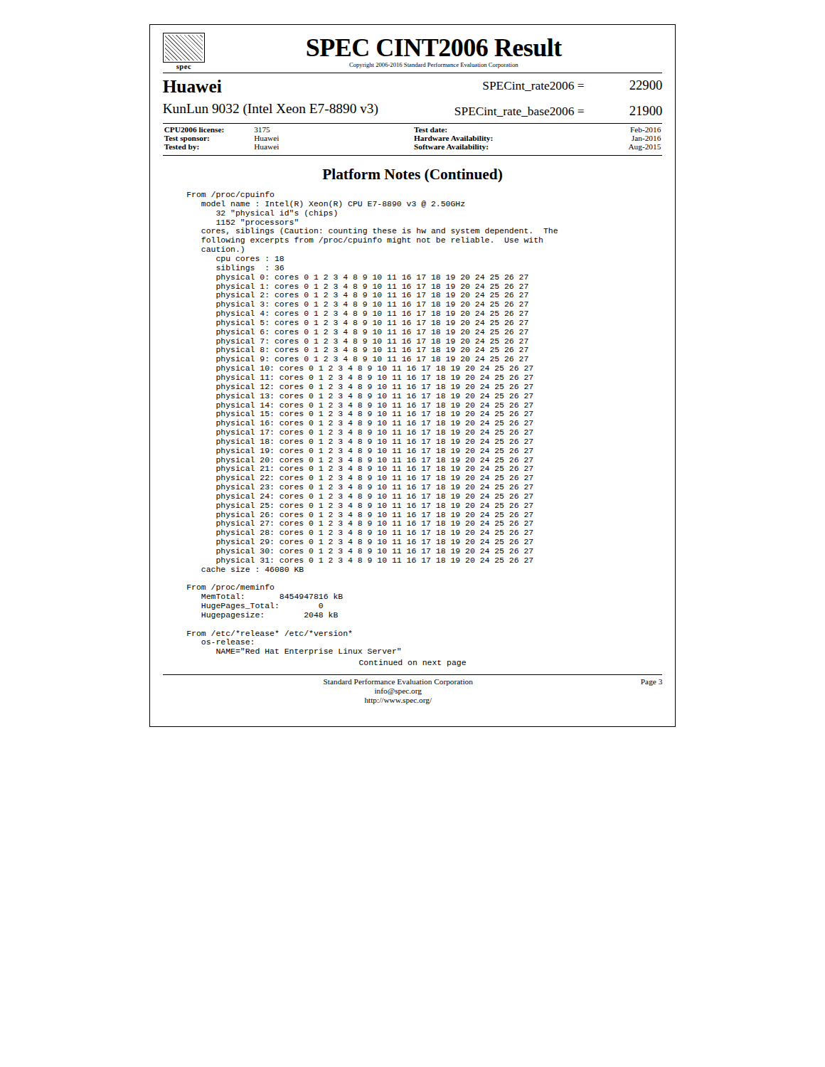spec
SPEC CINT2006 Result
Copyright 2006-2016 Standard Performance Evaluation Corporation
Huawei
KunLun 9032 (Intel Xeon E7-8890 v3)
SPECint_rate2006 = 22900
SPECint_rate_base2006 = 21900
| CPU2006 license: | 3175 | Test date: | Feb-2016 |
| Test sponsor: | Huawei | Hardware Availability: | Jan-2016 |
| Tested by: | Huawei | Software Availability: | Aug-2015 |
Platform Notes (Continued)
From /proc/cpuinfo
   model name : Intel(R) Xeon(R) CPU E7-8890 v3 @ 2.50GHz
      32 "physical id"s (chips)
      1152 "processors"
   cores, siblings (Caution: counting these is hw and system dependent.  The
   following excerpts from /proc/cpuinfo might not be reliable.  Use with
   caution.)
      cpu cores : 18
      siblings  : 36
      physical 0: cores 0 1 2 3 4 8 9 10 11 16 17 18 19 20 24 25 26 27
      physical 1: cores 0 1 2 3 4 8 9 10 11 16 17 18 19 20 24 25 26 27
      physical 2: cores 0 1 2 3 4 8 9 10 11 16 17 18 19 20 24 25 26 27
      physical 3: cores 0 1 2 3 4 8 9 10 11 16 17 18 19 20 24 25 26 27
      physical 4: cores 0 1 2 3 4 8 9 10 11 16 17 18 19 20 24 25 26 27
      physical 5: cores 0 1 2 3 4 8 9 10 11 16 17 18 19 20 24 25 26 27
      physical 6: cores 0 1 2 3 4 8 9 10 11 16 17 18 19 20 24 25 26 27
      physical 7: cores 0 1 2 3 4 8 9 10 11 16 17 18 19 20 24 25 26 27
      physical 8: cores 0 1 2 3 4 8 9 10 11 16 17 18 19 20 24 25 26 27
      physical 9: cores 0 1 2 3 4 8 9 10 11 16 17 18 19 20 24 25 26 27
      physical 10: cores 0 1 2 3 4 8 9 10 11 16 17 18 19 20 24 25 26 27
      physical 11: cores 0 1 2 3 4 8 9 10 11 16 17 18 19 20 24 25 26 27
      physical 12: cores 0 1 2 3 4 8 9 10 11 16 17 18 19 20 24 25 26 27
      physical 13: cores 0 1 2 3 4 8 9 10 11 16 17 18 19 20 24 25 26 27
      physical 14: cores 0 1 2 3 4 8 9 10 11 16 17 18 19 20 24 25 26 27
      physical 15: cores 0 1 2 3 4 8 9 10 11 16 17 18 19 20 24 25 26 27
      physical 16: cores 0 1 2 3 4 8 9 10 11 16 17 18 19 20 24 25 26 27
      physical 17: cores 0 1 2 3 4 8 9 10 11 16 17 18 19 20 24 25 26 27
      physical 18: cores 0 1 2 3 4 8 9 10 11 16 17 18 19 20 24 25 26 27
      physical 19: cores 0 1 2 3 4 8 9 10 11 16 17 18 19 20 24 25 26 27
      physical 20: cores 0 1 2 3 4 8 9 10 11 16 17 18 19 20 24 25 26 27
      physical 21: cores 0 1 2 3 4 8 9 10 11 16 17 18 19 20 24 25 26 27
      physical 22: cores 0 1 2 3 4 8 9 10 11 16 17 18 19 20 24 25 26 27
      physical 23: cores 0 1 2 3 4 8 9 10 11 16 17 18 19 20 24 25 26 27
      physical 24: cores 0 1 2 3 4 8 9 10 11 16 17 18 19 20 24 25 26 27
      physical 25: cores 0 1 2 3 4 8 9 10 11 16 17 18 19 20 24 25 26 27
      physical 26: cores 0 1 2 3 4 8 9 10 11 16 17 18 19 20 24 25 26 27
      physical 27: cores 0 1 2 3 4 8 9 10 11 16 17 18 19 20 24 25 26 27
      physical 28: cores 0 1 2 3 4 8 9 10 11 16 17 18 19 20 24 25 26 27
      physical 29: cores 0 1 2 3 4 8 9 10 11 16 17 18 19 20 24 25 26 27
      physical 30: cores 0 1 2 3 4 8 9 10 11 16 17 18 19 20 24 25 26 27
      physical 31: cores 0 1 2 3 4 8 9 10 11 16 17 18 19 20 24 25 26 27
   cache size : 46080 KB

From /proc/meminfo
   MemTotal:       8454947816 kB
   HugePages_Total:        0
   Hugepagesize:        2048 kB

From /etc/*release* /etc/*version*
   os-release:
      NAME="Red Hat Enterprise Linux Server"
Continued on next page
Standard Performance Evaluation Corporation
info@spec.org
http://www.spec.org/
Page 3